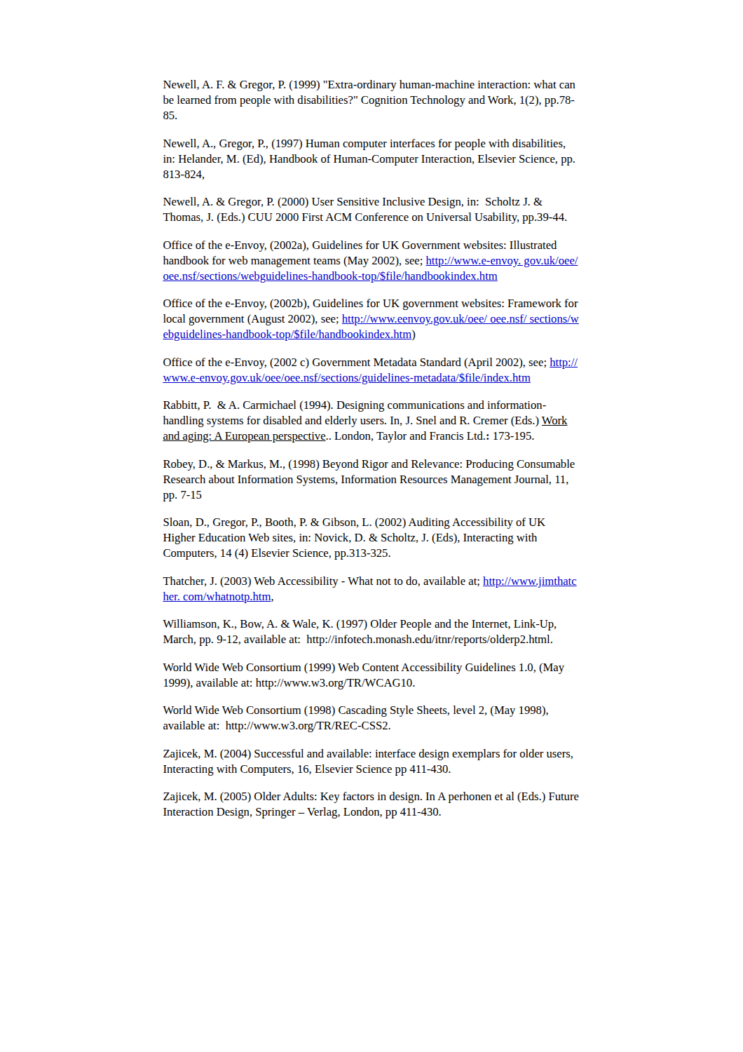Newell, A. F. & Gregor, P. (1999) "Extra-ordinary human-machine interaction: what can be learned from people with disabilities?" Cognition Technology and Work, 1(2), pp.78-85.
Newell, A., Gregor, P., (1997) Human computer interfaces for people with disabilities, in: Helander, M. (Ed), Handbook of Human-Computer Interaction, Elsevier Science, pp. 813-824,
Newell, A. & Gregor, P. (2000) User Sensitive Inclusive Design, in: Scholtz J. & Thomas, J. (Eds.) CUU 2000 First ACM Conference on Universal Usability, pp.39-44.
Office of the e-Envoy, (2002a), Guidelines for UK Government websites: Illustrated handbook for web management teams (May 2002), see; http://www.e-envoy. gov.uk/oee/oee.nsf/sections/webguidelines-handbook-top/$file/handbookindex.htm
Office of the e-Envoy, (2002b), Guidelines for UK government websites: Framework for local government (August 2002), see; http://www.eenvoy.gov.uk/oee/ oee.nsf/ sections/webguidelines-handbook-top/$file/handbookindex.htm)
Office of the e-Envoy, (2002 c) Government Metadata Standard (April 2002), see; http://www.e-envoy.gov.uk/oee/oee.nsf/sections/guidelines-metadata/$file/index.htm
Rabbitt, P. & A. Carmichael (1994). Designing communications and information-handling systems for disabled and elderly users. In, J. Snel and R. Cremer (Eds.) Work and aging: A European perspective.. London, Taylor and Francis Ltd.: 173-195.
Robey, D., & Markus, M., (1998) Beyond Rigor and Relevance: Producing Consumable Research about Information Systems, Information Resources Management Journal, 11, pp. 7-15
Sloan, D., Gregor, P., Booth, P. & Gibson, L. (2002) Auditing Accessibility of UK Higher Education Web sites, in: Novick, D. & Scholtz, J. (Eds), Interacting with Computers, 14 (4) Elsevier Science, pp.313-325.
Thatcher, J. (2003) Web Accessibility - What not to do, available at; http://www.jimthatcher. com/whatnotp.htm,
Williamson, K., Bow, A. & Wale, K. (1997) Older People and the Internet, Link-Up, March, pp. 9-12, available at: http://infotech.monash.edu/itnr/reports/olderp2.html.
World Wide Web Consortium (1999) Web Content Accessibility Guidelines 1.0, (May 1999), available at: http://www.w3.org/TR/WCAG10.
World Wide Web Consortium (1998) Cascading Style Sheets, level 2, (May 1998), available at: http://www.w3.org/TR/REC-CSS2.
Zajicek, M. (2004) Successful and available: interface design exemplars for older users, Interacting with Computers, 16, Elsevier Science pp 411-430.
Zajicek, M. (2005) Older Adults: Key factors in design. In A perhonen et al (Eds.) Future Interaction Design, Springer – Verlag, London, pp 411-430.